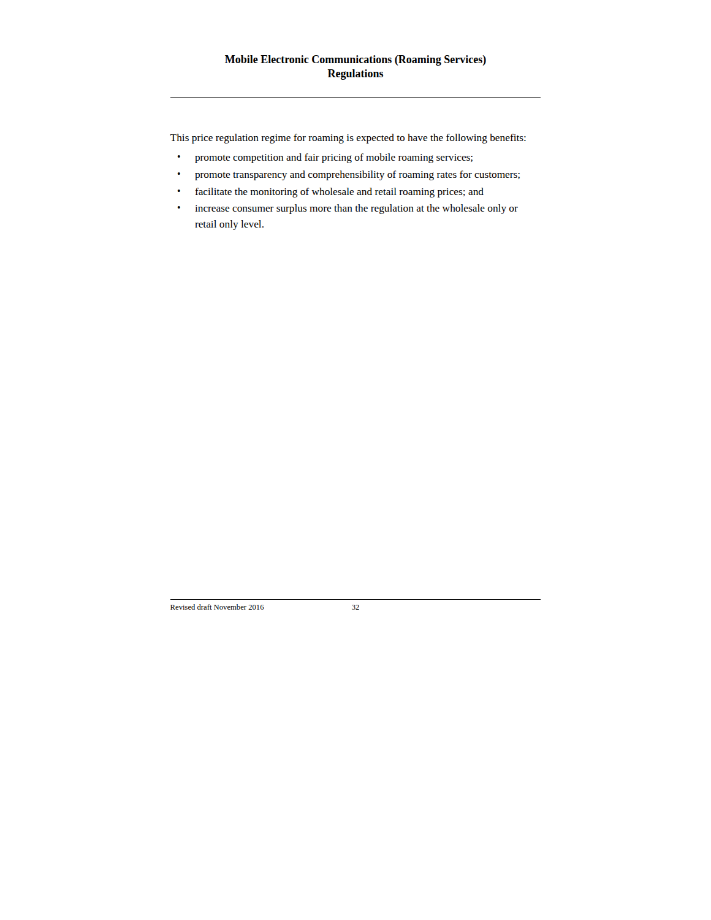Mobile Electronic Communications (Roaming Services) Regulations
This price regulation regime for roaming is expected to have the following benefits:
promote competition and fair pricing of mobile roaming services;
promote transparency and comprehensibility of roaming rates for customers;
facilitate the monitoring of wholesale and retail roaming prices; and
increase consumer surplus more than the regulation at the wholesale only or retail only level.
Revised draft November 2016 32